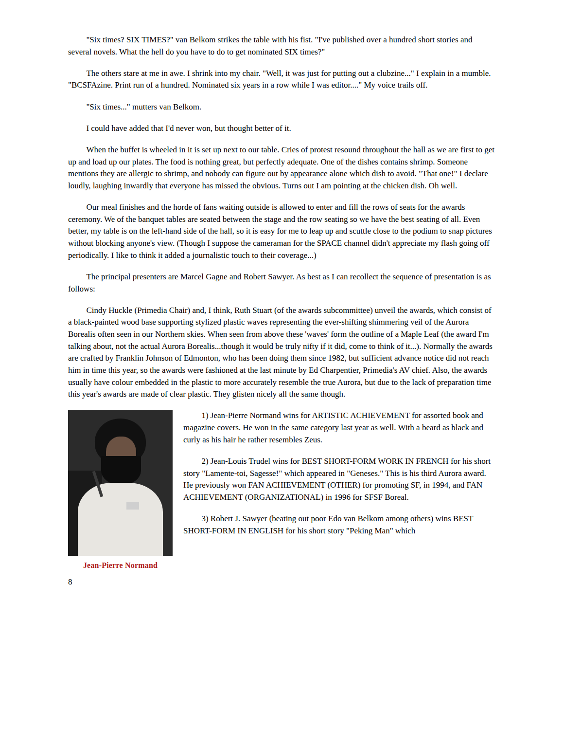"Six times? SIX TIMES?" van Belkom strikes the table with his fist. "I've published over a hundred short stories and several novels. What the hell do you have to do to get nominated SIX times?"
The others stare at me in awe. I shrink into my chair. "Well, it was just for putting out a clubzine..." I explain in a mumble. "BCSFAzine. Print run of a hundred. Nominated six years in a row while I was editor...." My voice trails off.
"Six times..." mutters van Belkom.
I could have added that I'd never won, but thought better of it.
When the buffet is wheeled in it is set up next to our table. Cries of protest resound throughout the hall as we are first to get up and load up our plates. The food is nothing great, but perfectly adequate. One of the dishes contains shrimp. Someone mentions they are allergic to shrimp, and nobody can figure out by appearance alone which dish to avoid. "That one!" I declare loudly, laughing inwardly that everyone has missed the obvious. Turns out I am pointing at the chicken dish. Oh well.
Our meal finishes and the horde of fans waiting outside is allowed to enter and fill the rows of seats for the awards ceremony. We of the banquet tables are seated between the stage and the row seating so we have the best seating of all. Even better, my table is on the left-hand side of the hall, so it is easy for me to leap up and scuttle close to the podium to snap pictures without blocking anyone's view. (Though I suppose the cameraman for the SPACE channel didn't appreciate my flash going off periodically. I like to think it added a journalistic touch to their coverage...)
The principal presenters are Marcel Gagne and Robert Sawyer. As best as I can recollect the sequence of presentation is as follows:
Cindy Huckle (Primedia Chair) and, I think, Ruth Stuart (of the awards subcommittee) unveil the awards, which consist of a black-painted wood base supporting stylized plastic waves representing the ever-shifting shimmering veil of the Aurora Borealis often seen in our Northern skies. When seen from above these 'waves' form the outline of a Maple Leaf (the award I'm talking about, not the actual Aurora Borealis...though it would be truly nifty if it did, come to think of it...). Normally the awards are crafted by Franklin Johnson of Edmonton, who has been doing them since 1982, but sufficient advance notice did not reach him in time this year, so the awards were fashioned at the last minute by Ed Charpentier, Primedia's AV chief. Also, the awards usually have colour embedded in the plastic to more accurately resemble the true Aurora, but due to the lack of preparation time this year's awards are made of clear plastic. They glisten nicely all the same though.
Jean-Pierre Normand
1) Jean-Pierre Normand wins for ARTISTIC ACHIEVEMENT for assorted book and magazine covers. He won in the same category last year as well. With a beard as black and curly as his hair he rather resembles Zeus.
2) Jean-Louis Trudel wins for BEST SHORT-FORM WORK IN FRENCH for his short story "Lamente-toi, Sagesse!" which appeared in "Geneses." This is his third Aurora award. He previously won FAN ACHIEVEMENT (OTHER) for promoting SF, in 1994, and FAN ACHIEVEMENT (ORGANIZATIONAL) in 1996 for SFSF Boreal.
3) Robert J. Sawyer (beating out poor Edo van Belkom among others) wins BEST SHORT-FORM IN ENGLISH for his short story "Peking Man" which
8